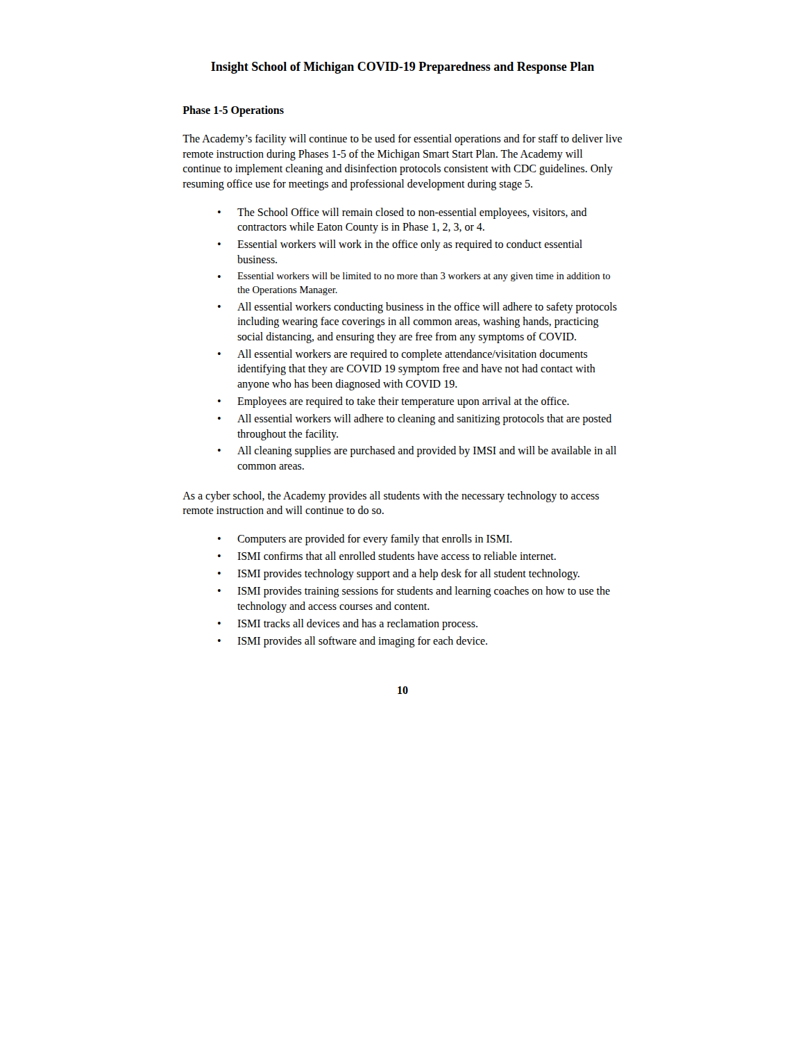Insight School of Michigan COVID-19 Preparedness and Response Plan
Phase 1-5 Operations
The Academy’s facility will continue to be used for essential operations and for staff to deliver live remote instruction during Phases 1-5 of the Michigan Smart Start Plan. The Academy will continue to implement cleaning and disinfection protocols consistent with CDC guidelines. Only resuming office use for meetings and professional development during stage 5.
The School Office will remain closed to non-essential employees, visitors, and contractors while Eaton County is in Phase 1, 2, 3, or 4.
Essential workers will work in the office only as required to conduct essential business.
Essential workers will be limited to no more than 3 workers at any given time in addition to the Operations Manager.
All essential workers conducting business in the office will adhere to safety protocols including wearing face coverings in all common areas, washing hands, practicing social distancing, and ensuring they are free from any symptoms of COVID.
All essential workers are required to complete attendance/visitation documents identifying that they are COVID 19 symptom free and have not had contact with anyone who has been diagnosed with COVID 19.
Employees are required to take their temperature upon arrival at the office.
All essential workers will adhere to cleaning and sanitizing protocols that are posted throughout the facility.
All cleaning supplies are purchased and provided by IMSI and will be available in all common areas.
As a cyber school, the Academy provides all students with the necessary technology to access remote instruction and will continue to do so.
Computers are provided for every family that enrolls in ISMI.
ISMI confirms that all enrolled students have access to reliable internet.
ISMI provides technology support and a help desk for all student technology.
ISMI provides training sessions for students and learning coaches on how to use the technology and access courses and content.
ISMI tracks all devices and has a reclamation process.
ISMI provides all software and imaging for each device.
10